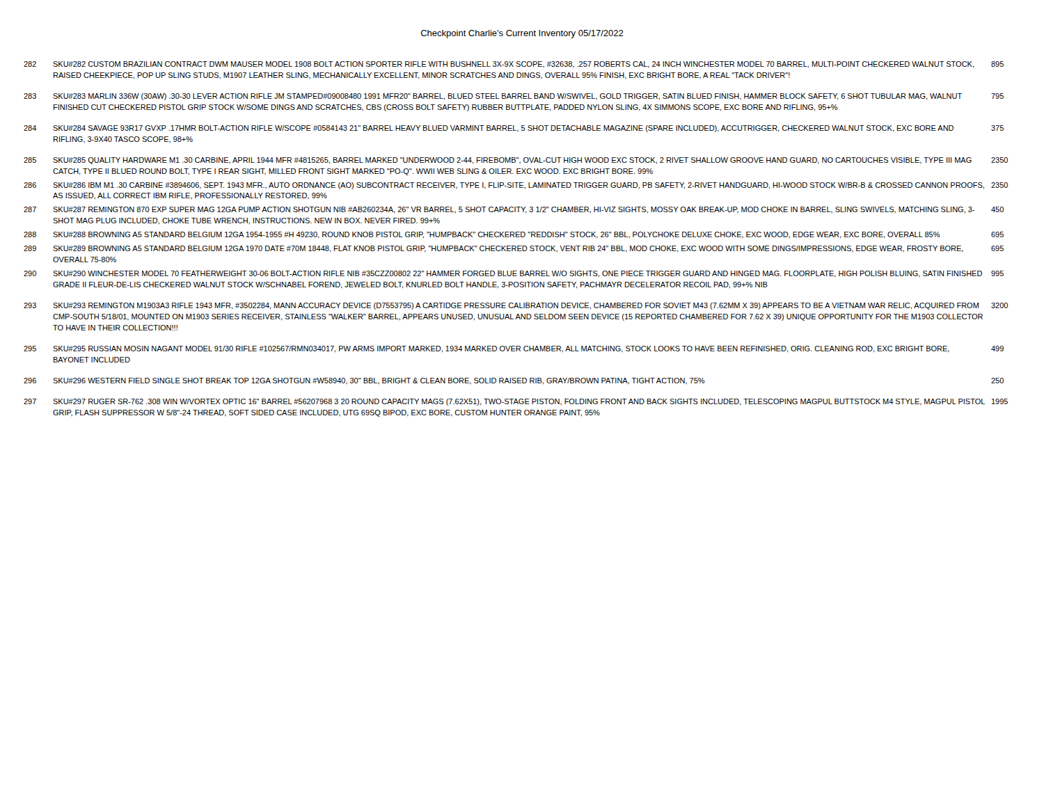Checkpoint Charlie's Current Inventory 05/17/2022
| 282 | SKU#282 CUSTOM BRAZILIAN CONTRACT DWM MAUSER MODEL 1908 BOLT ACTION SPORTER RIFLE WITH BUSHNELL 3X-9X SCOPE, #32638, .257 ROBERTS CAL, 24 INCH WINCHESTER MODEL 70 BARREL, MULTI-POINT CHECKERED WALNUT STOCK, RAISED CHEEKPIECE, POP UP SLING STUDS, M1907 LEATHER SLING, MECHANICALLY EXCELLENT, MINOR SCRATCHES AND DINGS, OVERALL 95% FINISH, EXC BRIGHT BORE, A REAL "TACK DRIVER"! | 895 |
| 283 | SKU#283 MARLIN 336W (30AW) .30-30 LEVER ACTION RIFLE JM STAMPED#09008480 1991 MFR20" BARREL, BLUED STEEL BARREL BAND W/SWIVEL, GOLD TRIGGER, SATIN BLUED FINISH, HAMMER BLOCK SAFETY, 6 SHOT TUBULAR MAG, WALNUT FINISHED CUT CHECKERED PISTOL GRIP STOCK W/SOME DINGS AND SCRATCHES, CBS (CROSS BOLT SAFETY) RUBBER BUTTPLATE, PADDED NYLON SLING, 4X SIMMONS SCOPE, EXC BORE AND RIFLING, 95+% | 795 |
| 284 | SKU#284 SAVAGE 93R17 GVXP .17HMR BOLT-ACTION RIFLE W/SCOPE #0584143 21" BARREL HEAVY BLUED VARMINT BARREL, 5 SHOT DETACHABLE MAGAZINE (SPARE INCLUDED), ACCUTRIGGER, CHECKERED WALNUT STOCK, EXC BORE AND RIFLING, 3-9X40 TASCO SCOPE, 98+% | 375 |
| 285 | SKU#285 QUALITY HARDWARE M1 .30 CARBINE, APRIL 1944 MFR #4815265, BARREL MARKED "UNDERWOOD 2-44, FIREBOMB", OVAL-CUT HIGH WOOD EXC STOCK, 2 RIVET SHALLOW GROOVE HAND GUARD, NO CARTOUCHES VISIBLE, TYPE III MAG CATCH, TYPE II BLUED ROUND BOLT, TYPE I REAR SIGHT, MILLED FRONT SIGHT MARKED "PO-Q". WWII WEB SLING & OILER. EXC WOOD. EXC BRIGHT BORE. 99% | 2350 |
| 286 | SKU#286 IBM M1 .30 CARBINE #3894606, SEPT. 1943 MFR., AUTO ORDNANCE (AO) SUBCONTRACT RECEIVER, TYPE I, FLIP-SITE, LAMINATED TRIGGER GUARD, PB SAFETY, 2-RIVET HANDGUARD, HI-WOOD STOCK W/BR-B & CROSSED CANNON PROOFS, AS ISSUED, ALL CORRECT IBM RIFLE, PROFESSIONALLY RESTORED, 99% | 2350 |
| 287 | SKU#287 REMINGTON 870 EXP SUPER MAG 12GA PUMP ACTION SHOTGUN NIB #AB260234A, 26" VR BARREL, 5 SHOT CAPACITY, 3 1/2" CHAMBER, HI-VIZ SIGHTS, MOSSY OAK BREAK-UP, MOD CHOKE IN BARREL, SLING SWIVELS, MATCHING SLING, 3-SHOT MAG PLUG INCLUDED, CHOKE TUBE WRENCH, INSTRUCTIONS. NEW IN BOX. NEVER FIRED. 99+% | 450 |
| 288 | SKU#288 BROWNING A5 STANDARD BELGIUM 12GA 1954-1955 #H 49230, ROUND KNOB PISTOL GRIP, "HUMPBACK" CHECKERED "REDDISH" STOCK, 26" BBL, POLYCHOKE DELUXE CHOKE, EXC WOOD, EDGE WEAR, EXC BORE, OVERALL 85% | 695 |
| 289 | SKU#289 BROWNING A5 STANDARD BELGIUM 12GA 1970 DATE #70M 18448, FLAT KNOB PISTOL GRIP, "HUMPBACK" CHECKERED STOCK, VENT RIB 24" BBL, MOD CHOKE, EXC WOOD WITH SOME DINGS/IMPRESSIONS, EDGE WEAR, FROSTY BORE, OVERALL 75-80% | 695 |
| 290 | SKU#290 WINCHESTER MODEL 70 FEATHERWEIGHT 30-06 BOLT-ACTION RIFLE NIB #35CZZ00802 22" HAMMER FORGED BLUE BARREL W/O SIGHTS, ONE PIECE TRIGGER GUARD AND HINGED MAG. FLOORPLATE, HIGH POLISH BLUING, SATIN FINISHED GRADE II FLEUR-DE-LIS CHECKERED WALNUT STOCK W/SCHNABEL FOREND, JEWELED BOLT, KNURLED BOLT HANDLE, 3-POSITION SAFETY, PACHMAYR DECELERATOR RECOIL PAD, 99+% NIB | 995 |
| 293 | SKU#293 REMINGTON M1903A3 RIFLE 1943 MFR, #3502284, MANN ACCURACY DEVICE (D7553795) A CARTIDGE PRESSURE CALIBRATION DEVICE, CHAMBERED FOR SOVIET M43 (7.62MM X 39) APPEARS TO BE A VIETNAM WAR RELIC, ACQUIRED FROM CMP-SOUTH 5/18/01, MOUNTED ON M1903 SERIES RECEIVER, STAINLESS "WALKER" BARREL, APPEARS UNUSED, UNUSUAL AND SELDOM SEEN DEVICE (15 REPORTED CHAMBERED FOR 7.62 X 39) UNIQUE OPPORTUNITY FOR THE M1903 COLLECTOR TO HAVE IN THEIR COLLECTION!!! | 3200 |
| 295 | SKU#295 RUSSIAN MOSIN NAGANT MODEL 91/30 RIFLE #102567/RMN034017, PW ARMS IMPORT MARKED, 1934 MARKED OVER CHAMBER, ALL MATCHING, STOCK LOOKS TO HAVE BEEN REFINISHED, ORIG. CLEANING ROD, EXC BRIGHT BORE, BAYONET INCLUDED | 499 |
| 296 | SKU#296 WESTERN FIELD SINGLE SHOT BREAK TOP 12GA SHOTGUN #W58940, 30" BBL, BRIGHT & CLEAN BORE, SOLID RAISED RIB, GRAY/BROWN PATINA, TIGHT ACTION, 75% | 250 |
| 297 | SKU#297 RUGER SR-762 .308 WIN W/VORTEX OPTIC 16" BARREL #56207968 3 20 ROUND CAPACITY MAGS (7.62X51), TWO-STAGE PISTON, FOLDING FRONT AND BACK SIGHTS INCLUDED, TELESCOPING MAGPUL BUTTSTOCK M4 STYLE, MAGPUL PISTOL GRIP, FLASH SUPPRESSOR W 5/8"-24 THREAD, SOFT SIDED CASE INCLUDED, UTG 69SQ BIPOD, EXC BORE, CUSTOM HUNTER ORANGE PAINT, 95% | 1995 |